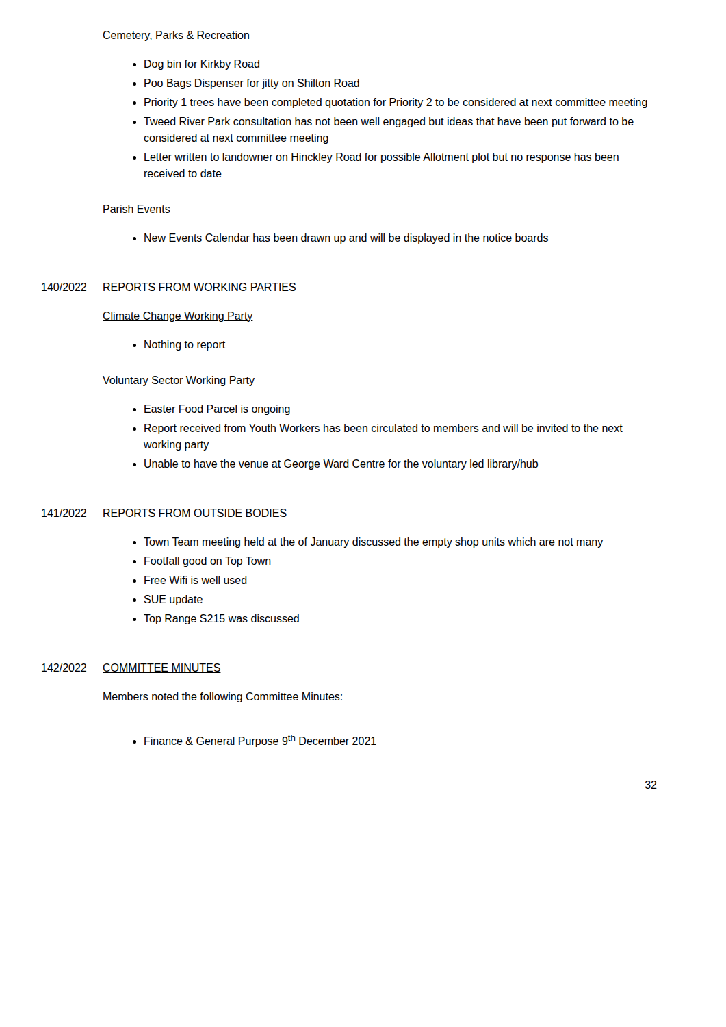Cemetery, Parks & Recreation
Dog bin for Kirkby Road
Poo Bags Dispenser for jitty on Shilton Road
Priority 1 trees have been completed quotation for Priority 2 to be considered at next committee meeting
Tweed River Park consultation has not been well engaged but ideas that have been put forward to be considered at next committee meeting
Letter written to landowner on Hinckley Road for possible Allotment plot but no response has been received to date
Parish Events
New Events Calendar has been drawn up and will be displayed in the notice boards
140/2022 REPORTS FROM WORKING PARTIES
Climate Change Working Party
Nothing to report
Voluntary Sector Working Party
Easter Food Parcel is ongoing
Report received from Youth Workers has been circulated to members and will be invited to the next working party
Unable to have the venue at George Ward Centre for the voluntary led library/hub
141/2022 REPORTS FROM OUTSIDE BODIES
Town Team meeting held at the of January discussed the empty shop units which are not many
Footfall good on Top Town
Free Wifi is well used
SUE update
Top Range S215 was discussed
142/2022 COMMITTEE MINUTES
Members noted the following Committee Minutes:
Finance & General Purpose 9th December 2021
32